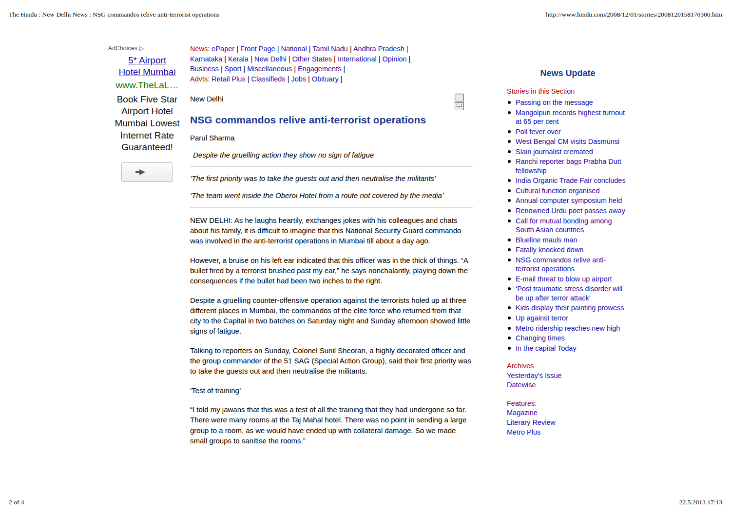The Hindu : New Delhi News : NSG commandos relive anti-terrorist operations
http://www.hindu.com/2008/12/01/stories/2008120158170300.htm
AdChoices▷
5* Airport
Hotel Mumbai
www.TheLaL…
Book Five Star Airport Hotel Mumbai Lowest Internet Rate Guaranteed!
News: ePaper | Front Page | National | Tamil Nadu | Andhra Pradesh |
Karnataka | Kerala | New Delhi | Other States | International | Opinion |
Business | Sport | Miscellaneous | Engagements |
Advts: Retail Plus | Classifieds | Jobs | Obituary |
New Delhi
NSG commandos relive anti-terrorist operations
Parul Sharma
Despite the gruelling action they show no sign of fatigue
‘The first priority was to take the guests out and then neutralise the militants’
‘The team went inside the Oberoi Hotel from a route not covered by the media’
NEW DELHI: As he laughs heartily, exchanges jokes with his colleagues and chats about his family, it is difficult to imagine that this National Security Guard commando was involved in the anti-terrorist operations in Mumbai till about a day ago.
However, a bruise on his left ear indicated that this officer was in the thick of things. “A bullet fired by a terrorist brushed past my ear,” he says nonchalantly, playing down the consequences if the bullet had been two inches to the right.
Despite a gruelling counter-offensive operation against the terrorists holed up at three different places in Mumbai, the commandos of the elite force who returned from that city to the Capital in two batches on Saturday night and Sunday afternoon showed little signs of fatigue.
Talking to reporters on Sunday, Colonel Sunil Sheoran, a highly decorated officer and the group commander of the 51 SAG (Special Action Group), said their first priority was to take the guests out and then neutralise the militants.
‘Test of training’
“I told my jawans that this was a test of all the training that they had undergone so far. There were many rooms at the Taj Mahal hotel. There was no point in sending a large group to a room, as we would have ended up with collateral damage. So we made small groups to sanitise the rooms.”
News Update
Stories in this Section
Passing on the message
Mangolpuri records highest turnout at 65 per cent
Poll fever over
West Bengal CM visits Dasmunsi
Slain journalist cremated
Ranchi reporter bags Prabha Dutt fellowship
India Organic Trade Fair concludes
Cultural function organised
Annual computer symposium held
Renowned Urdu poet passes away
Call for mutual bonding among South Asian countries
Blueline mauls man
Fatally knocked down
NSG commandos relive anti-terrorist operations
E-mail threat to blow up airport
‘Post traumatic stress disorder will be up after terror attack’
Kids display their painting prowess
Up against terror
Metro ridership reaches new high
Changing times
In the capital Today
Archives Yesterday's Issue Datewise
Features: Magazine Literary Review Metro Plus
2 of 4
22.5.2013 17:13